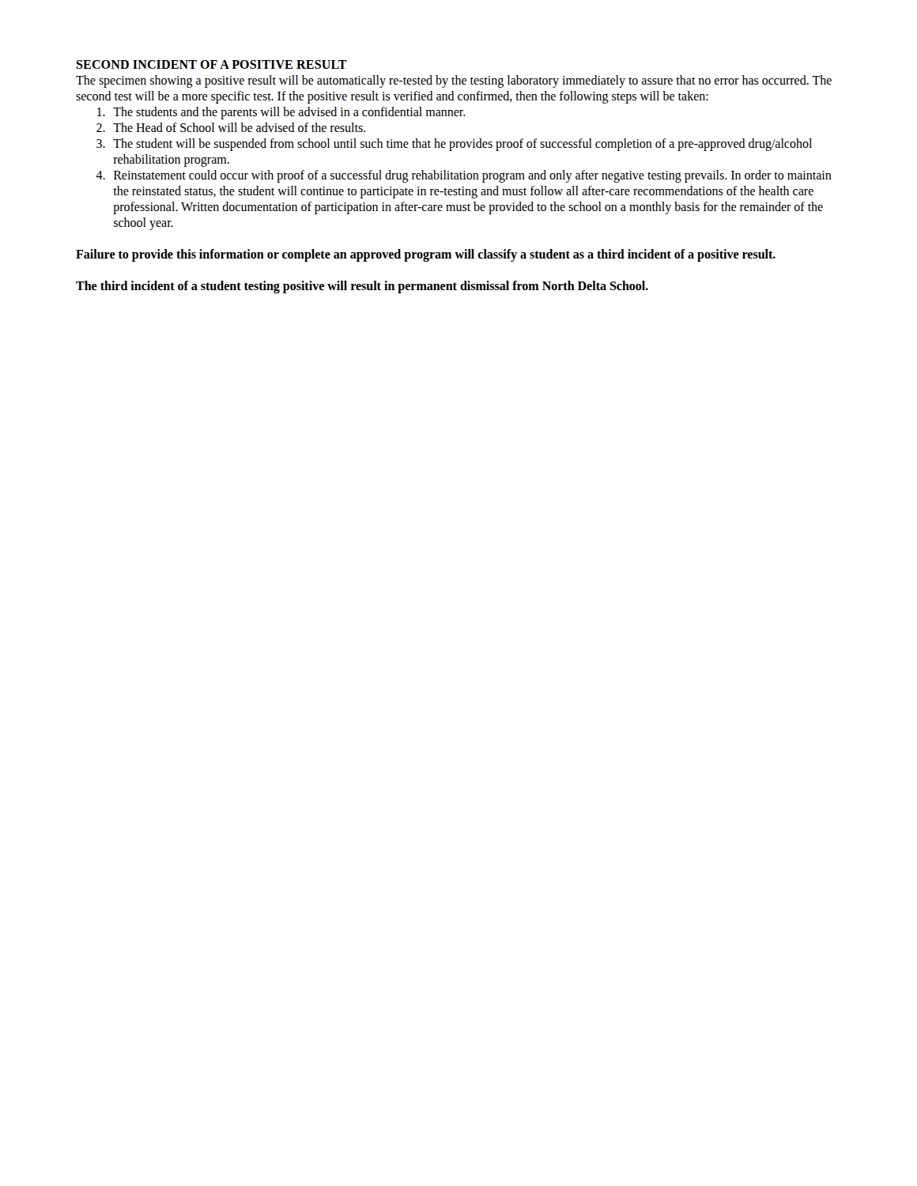SECOND INCIDENT OF A POSITIVE RESULT
The specimen showing a positive result will be automatically re-tested by the testing laboratory immediately to assure that no error has occurred. The second test will be a more specific test. If the positive result is verified and confirmed, then the following steps will be taken:
The students and the parents will be advised in a confidential manner.
The Head of School will be advised of the results.
The student will be suspended from school until such time that he provides proof of successful completion of a pre-approved drug/alcohol rehabilitation program.
Reinstatement could occur with proof of a successful drug rehabilitation program and only after negative testing prevails. In order to maintain the reinstated status, the student will continue to participate in re-testing and must follow all after-care recommendations of the health care professional. Written documentation of participation in after-care must be provided to the school on a monthly basis for the remainder of the school year.
Failure to provide this information or complete an approved program will classify a student as a third incident of a positive result.
The third incident of a student testing positive will result in permanent dismissal from North Delta School.